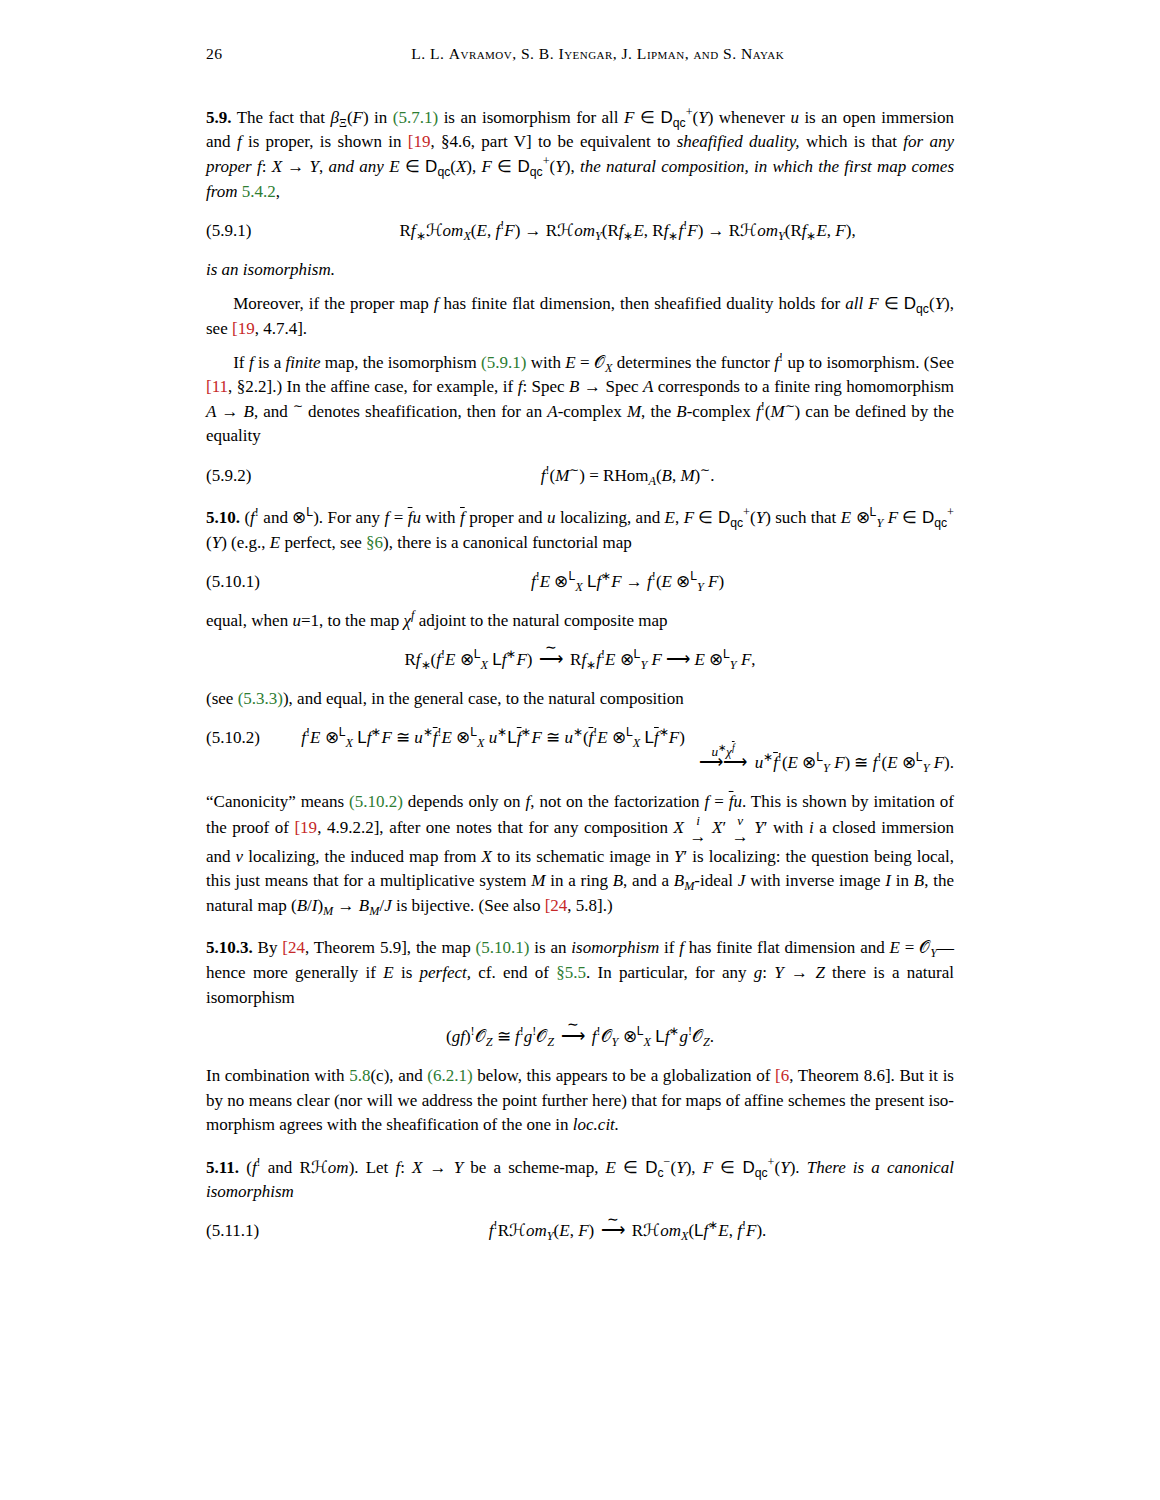26 L. L. Avramov, S. B. Iyengar, J. Lipman, and S. Nayak
5.9. The fact that βΞ(F) in (5.7.1) is an isomorphism for all F ∈ Dqc+(Y) whenever u is an open immersion and f is proper, is shown in [19, §4.6, part V] to be equivalent to sheafified duality, which is that for any proper f: X → Y, and any E ∈ Dqc(X), F ∈ Dqc+(Y), the natural composition, in which the first map comes from 5.4.2,
(5.9.1) Rf∗ℋomX(E, f!F) → RℋomY(Rf∗E, Rf∗f!F) → RℋomY(Rf∗E, F),
is an isomorphism.
Moreover, if the proper map f has finite flat dimension, then sheafified duality holds for all F ∈ Dqc(Y), see [19, 4.7.4].
If f is a finite map, the isomorphism (5.9.1) with E = 𝒪X determines the functor f! up to isomorphism. (See [11, §2.2].) In the affine case, for example, if f: Spec B → Spec A corresponds to a finite ring homomorphism A → B, and ∼ denotes sheafification, then for an A-complex M, the B-complex f!(M∼) can be defined by the equality
(5.9.2) f!(M∼) = RHomA(B, M)∼.
5.10. (f! and ⊗L). For any f = fu with f proper and u localizing, and E, F ∈ Dqc+(Y) such that E ⊗LY F ∈ Dqc+(Y) (e.g., E perfect, see §6), there is a canonical functorial map
(5.10.1) f!E ⊗LX Lf∗F → f!(E ⊗LY F)
equal, when u=1, to the map χf adjoint to the natural composite map
Rf∗(f!E ⊗LX Lf∗F) ∼⟶ Rf∗f!E ⊗LY F ⟶ E ⊗LY F,
(see (5.3.3)), and equal, in the general case, to the natural composition
(5.10.2) f!E ⊗LX Lf∗F ≅ u∗f!E ⊗LX u∗Lf∗F ≅ u∗(f!E ⊗LX Lf∗F)
u∗χf⟶⟶ u∗f!(E ⊗LY F) ≅ f!(E ⊗LY F).
Canonicity means (5.10.2) depends only on f, not on the factorization f = fu. This is shown by imitation of the proof of [19, 4.9.2.2], after one notes that for any composition X i→ X′ v→ Y′ with i a closed immersion and v localizing, the induced map from X to its schematic image in Y′ is localizing: the question being local, this just means that for a multiplicative system M in a ring B, and a BM-ideal J with inverse image I in B, the natural map (B/I)M → BM/J is bijective. (See also [24, 5.8].)
5.10.3. By [24, Theorem 5.9], the map (5.10.1) is an isomorphism if f has finite flat dimension and E = 𝒪Y—hence more generally if E is perfect, cf. end of §5.5. In particular, for any g: Y → Z there is a natural isomorphism
(gf)!𝒪Z ≅ f!g!𝒪Z ∼⟶ f!𝒪Y ⊗LX Lf∗g!𝒪Z.
In combination with 5.8(c), and (6.2.1) below, this appears to be a globalization of [6, Theorem 8.6]. But it is by no means clear (nor will we address the point further here) that for maps of affine schemes the present isomorphism agrees with the sheafification of the one in loc.cit.
5.11. (f! and Rℋom). Let f: X → Y be a scheme-map, E ∈ Dc−(Y), F ∈ Dqc+(Y). There is a canonical isomorphism
(5.11.1) f!RℋomY(E, F) ∼⟶ RℋomX(Lf∗E, f!F).